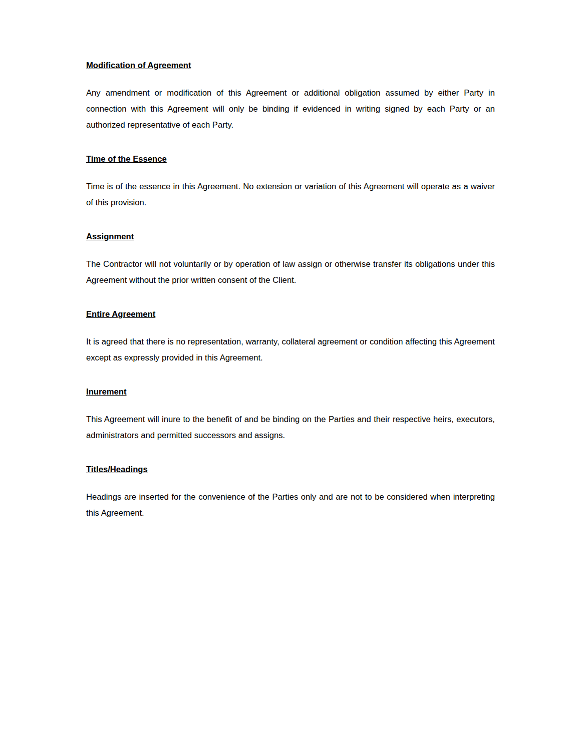Modification of Agreement
Any amendment or modification of this Agreement or additional obligation assumed by either Party in connection with this Agreement will only be binding if evidenced in writing signed by each Party or an authorized representative of each Party.
Time of the Essence
Time is of the essence in this Agreement. No extension or variation of this Agreement will operate as a waiver of this provision.
Assignment
The Contractor will not voluntarily or by operation of law assign or otherwise transfer its obligations under this Agreement without the prior written consent of the Client.
Entire Agreement
It is agreed that there is no representation, warranty, collateral agreement or condition affecting this Agreement except as expressly provided in this Agreement.
Inurement
This Agreement will inure to the benefit of and be binding on the Parties and their respective heirs, executors, administrators and permitted successors and assigns.
Titles/Headings
Headings are inserted for the convenience of the Parties only and are not to be considered when interpreting this Agreement.